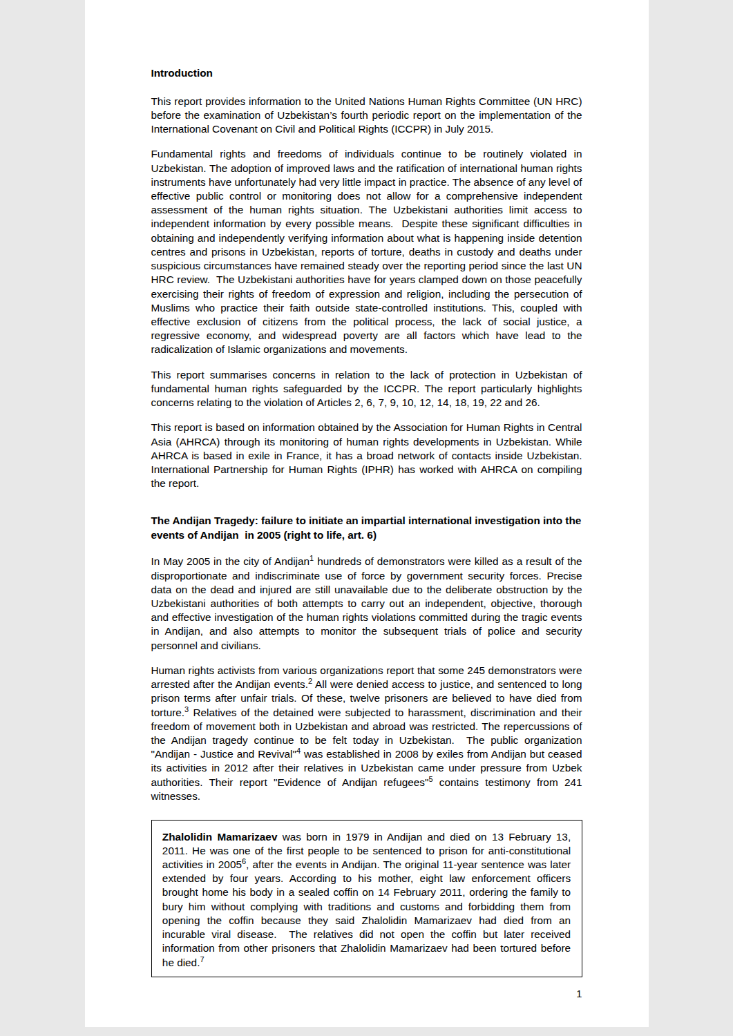Introduction
This report provides information to the United Nations Human Rights Committee (UN HRC) before the examination of Uzbekistan’s fourth periodic report on the implementation of the International Covenant on Civil and Political Rights (ICCPR) in July 2015.
Fundamental rights and freedoms of individuals continue to be routinely violated in Uzbekistan. The adoption of improved laws and the ratification of international human rights instruments have unfortunately had very little impact in practice. The absence of any level of effective public control or monitoring does not allow for a comprehensive independent assessment of the human rights situation. The Uzbekistani authorities limit access to independent information by every possible means. Despite these significant difficulties in obtaining and independently verifying information about what is happening inside detention centres and prisons in Uzbekistan, reports of torture, deaths in custody and deaths under suspicious circumstances have remained steady over the reporting period since the last UN HRC review. The Uzbekistani authorities have for years clamped down on those peacefully exercising their rights of freedom of expression and religion, including the persecution of Muslims who practice their faith outside state-controlled institutions. This, coupled with effective exclusion of citizens from the political process, the lack of social justice, a regressive economy, and widespread poverty are all factors which have lead to the radicalization of Islamic organizations and movements.
This report summarises concerns in relation to the lack of protection in Uzbekistan of fundamental human rights safeguarded by the ICCPR. The report particularly highlights concerns relating to the violation of Articles 2, 6, 7, 9, 10, 12, 14, 18, 19, 22 and 26.
This report is based on information obtained by the Association for Human Rights in Central Asia (AHRCA) through its monitoring of human rights developments in Uzbekistan. While AHRCA is based in exile in France, it has a broad network of contacts inside Uzbekistan. International Partnership for Human Rights (IPHR) has worked with AHRCA on compiling the report.
The Andijan Tragedy: failure to initiate an impartial international investigation into the events of Andijan in 2005 (right to life, art. 6)
In May 2005 in the city of Andijan1 hundreds of demonstrators were killed as a result of the disproportionate and indiscriminate use of force by government security forces. Precise data on the dead and injured are still unavailable due to the deliberate obstruction by the Uzbekistani authorities of both attempts to carry out an independent, objective, thorough and effective investigation of the human rights violations committed during the tragic events in Andijan, and also attempts to monitor the subsequent trials of police and security personnel and civilians.
Human rights activists from various organizations report that some 245 demonstrators were arrested after the Andijan events.2 All were denied access to justice, and sentenced to long prison terms after unfair trials. Of these, twelve prisoners are believed to have died from torture.3 Relatives of the detained were subjected to harassment, discrimination and their freedom of movement both in Uzbekistan and abroad was restricted. The repercussions of the Andijan tragedy continue to be felt today in Uzbekistan. The public organization "Andijan - Justice and Revival"4 was established in 2008 by exiles from Andijan but ceased its activities in 2012 after their relatives in Uzbekistan came under pressure from Uzbek authorities. Their report "Evidence of Andijan refugees"5 contains testimony from 241 witnesses.
Zhalolidin Mamarizaev was born in 1979 in Andijan and died on 13 February 13, 2011. He was one of the first people to be sentenced to prison for anti-constitutional activities in 20056, after the events in Andijan. The original 11-year sentence was later extended by four years. According to his mother, eight law enforcement officers brought home his body in a sealed coffin on 14 February 2011, ordering the family to bury him without complying with traditions and customs and forbidding them from opening the coffin because they said Zhalolidin Mamarizaev had died from an incurable viral disease. The relatives did not open the coffin but later received information from other prisoners that Zhalolidin Mamarizaev had been tortured before he died.7
1